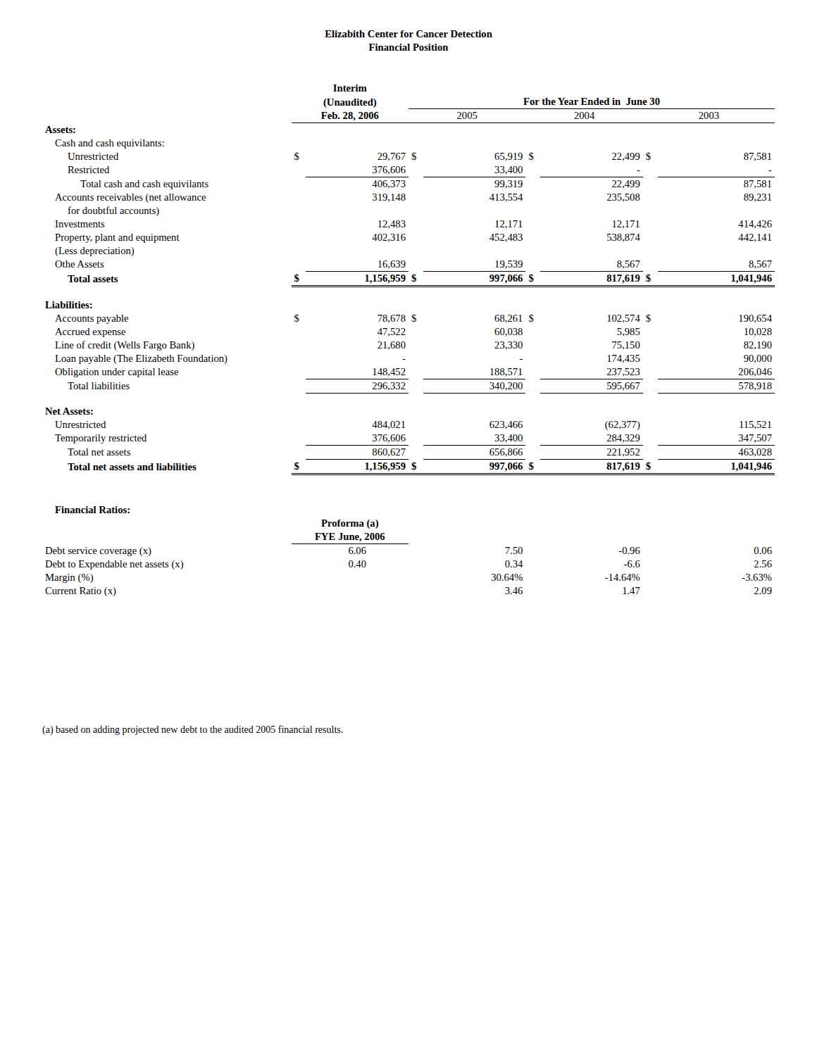Elizabith Center for Cancer Detection
Financial Position
| | Interim | |
| | (Unaudited) | For the Year Ended in June 30 |
| | Feb. 28, 2006 | 2005 | 2004 | 2003 |
| Assets: | |
| Cash and cash equivilants: | |
| Unrestricted | $ | 29,767 | $ | 65,919 | $ | 22,499 | $ | 87,581 |
| Restricted | | 376,606 | | 33,400 | | - | | - |
| Total cash and cash equivilants | | 406,373 | | 99,319 | | 22,499 | | 87,581 |
| Accounts receivables (net allowance | | 319,148 | | 413,554 | | 235,508 | | 89,231 |
| for doubtful accounts) | |
| Investments | | 12,483 | | 12,171 | | 12,171 | | 414,426 |
| Property, plant and equipment | | 402,316 | | 452,483 | | 538,874 | | 442,141 |
| (Less depreciation) | |
| Othe Assets | | 16,639 | | 19,539 | | 8,567 | | 8,567 |
| Total assets | $ | 1,156,959 | $ | 997,066 | $ | 817,619 | $ | 1,041,946 |
| Liabilities: | |
| Accounts payable | $ | 78,678 | $ | 68,261 | $ | 102,574 | $ | 190,654 |
| Accrued expense | | 47,522 | | 60,038 | | 5,985 | | 10,028 |
| Line of credit (Wells Fargo Bank) | | 21,680 | | 23,330 | | 75,150 | | 82,190 |
| Loan payable (The Elizabeth Foundation) | | - | | - | | 174,435 | | 90,000 |
| Obligation under capital lease | | 148,452 | | 188,571 | | 237,523 | | 206,046 |
| Total liabilities | | 296,332 | | 340,200 | | 595,667 | | 578,918 |
| Net Assets: | |
| Unrestricted | | 484,021 | | 623,466 | | (62,377) | | 115,521 |
| Temporarily restricted | | 376,606 | | 33,400 | | 284,329 | | 347,507 |
| Total net assets | | 860,627 | | 656,866 | | 221,952 | | 463,028 |
| Total net assets and liabilities | $ | 1,156,959 | $ | 997,066 | $ | 817,619 | $ | 1,041,946 |
| Financial Ratios: | |
| | Proforma (a) | |
| | FYE June, 2006 | |
| Debt service coverage (x) | | 6.06 | | 7.50 | | -0.96 | | 0.06 |
| Debt to Expendable net assets (x) | | 0.40 | | 0.34 | | -6.6 | | 2.56 |
| Margin (%) | | | | 30.64% | | -14.64% | | -3.63% |
| Current Ratio (x) | | | | 3.46 | | 1.47 | | 2.09 |
(a) based on adding projected new debt to the audited 2005 financial results.